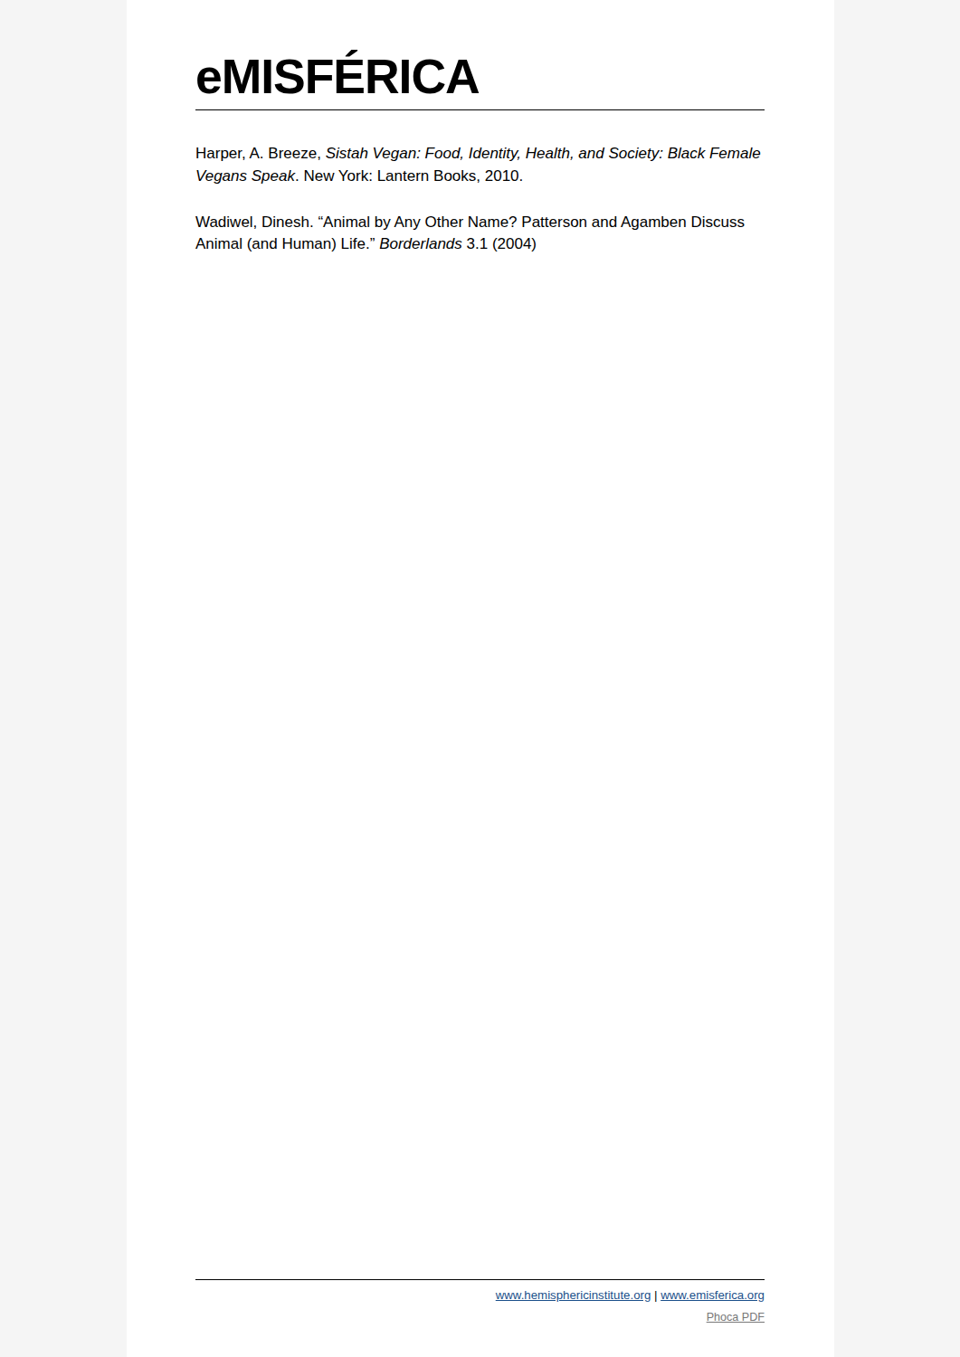e MISFÉRICA
Harper, A. Breeze, Sistah Vegan: Food, Identity, Health, and Society: Black Female Vegans Speak. New York: Lantern Books, 2010.
Wadiwel, Dinesh. “Animal by Any Other Name? Patterson and Agamben Discuss Animal (and Human) Life.” Borderlands 3.1 (2004)
www.hemisphericinstitute.org | www.emisferica.org Phoca PDF